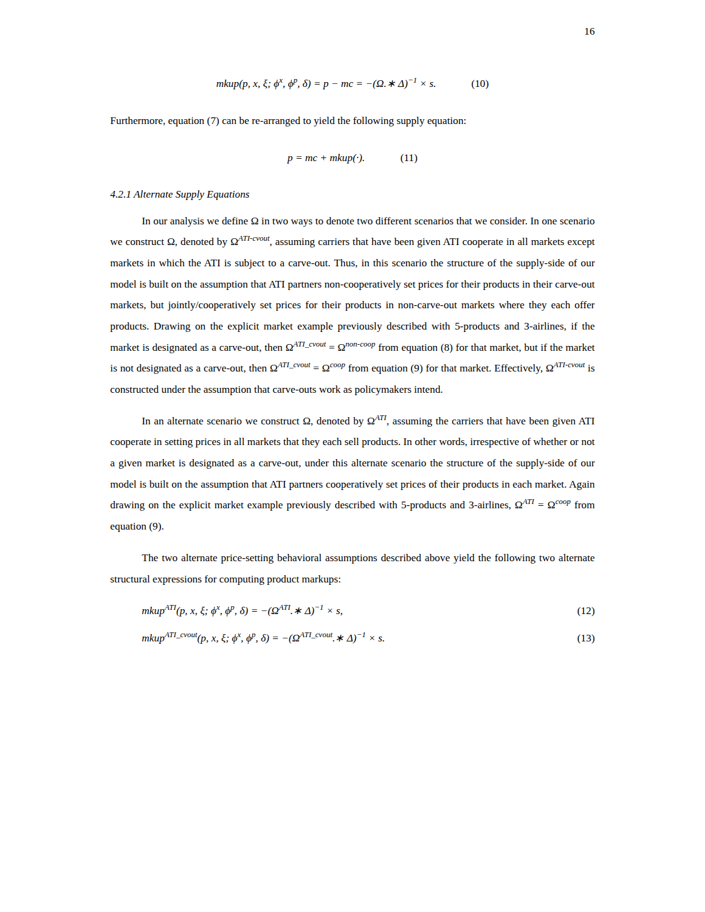16
mkup(p, x, ξ; ϕx, ϕp, δ) = p − mc = −(Ω.∗ Δ)−1 × s.
(10)
Furthermore, equation (7) can be re-arranged to yield the following supply equation:
p = mc + mkup(·).
(11)
4.2.1 Alternate Supply Equations
In our analysis we define Ω in two ways to denote two different scenarios that we consider. In one scenario we construct Ω, denoted by ΩATI-cvout, assuming carriers that have been given ATI cooperate in all markets except markets in which the ATI is subject to a carve-out. Thus, in this scenario the structure of the supply-side of our model is built on the assumption that ATI partners non-cooperatively set prices for their products in their carve-out markets, but jointly/cooperatively set prices for their products in non-carve-out markets where they each offer products. Drawing on the explicit market example previously described with 5-products and 3-airlines, if the market is designated as a carve-out, then ΩATI_cvout = Ωnon-coop from equation (8) for that market, but if the market is not designated as a carve-out, then ΩATI_cvout = Ωcoop from equation (9) for that market. Effectively, ΩATI-cvout is constructed under the assumption that carve-outs work as policymakers intend.
In an alternate scenario we construct Ω, denoted by ΩATI, assuming the carriers that have been given ATI cooperate in setting prices in all markets that they each sell products. In other words, irrespective of whether or not a given market is designated as a carve-out, under this alternate scenario the structure of the supply-side of our model is built on the assumption that ATI partners cooperatively set prices of their products in each market. Again drawing on the explicit market example previously described with 5-products and 3-airlines, ΩATI = Ωcoop from equation (9).
The two alternate price-setting behavioral assumptions described above yield the following two alternate structural expressions for computing product markups:
mkupATI(p, x, ξ; ϕx, ϕp, δ) = −(ΩATI.∗ Δ)−1 × s,
(12)
mkupATI_cvout(p, x, ξ; ϕx, ϕp, δ) = −(ΩATI_cvout.∗ Δ)−1 × s.
(13)